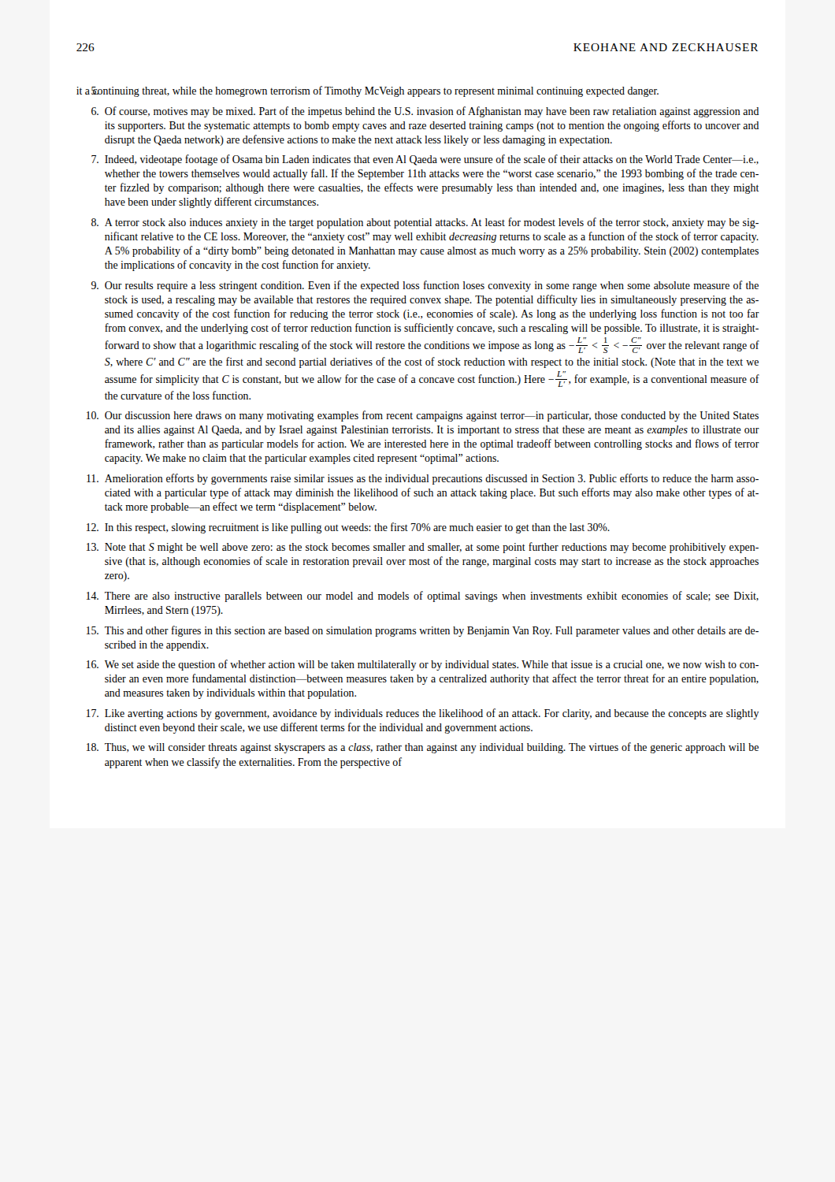226 KEOHANE AND ZECKHAUSER
it a continuing threat, while the homegrown terrorism of Timothy McVeigh appears to represent minimal continuing expected danger.
Of course, motives may be mixed. Part of the impetus behind the U.S. invasion of Afghanistan may have been raw retaliation against aggression and its supporters. But the systematic attempts to bomb empty caves and raze deserted training camps (not to mention the ongoing efforts to uncover and disrupt the Qaeda network) are defensive actions to make the next attack less likely or less damaging in expectation.
Indeed, videotape footage of Osama bin Laden indicates that even Al Qaeda were unsure of the scale of their attacks on the World Trade Center—i.e., whether the towers themselves would actually fall. If the September 11th attacks were the “worst case scenario,” the 1993 bombing of the trade center fizzled by comparison; although there were casualties, the effects were presumably less than intended and, one imagines, less than they might have been under slightly different circumstances.
A terror stock also induces anxiety in the target population about potential attacks. At least for modest levels of the terror stock, anxiety may be significant relative to the CE loss. Moreover, the “anxiety cost” may well exhibit decreasing returns to scale as a function of the stock of terror capacity. A 5% probability of a “dirty bomb” being detonated in Manhattan may cause almost as much worry as a 25% probability. Stein (2002) contemplates the implications of concavity in the cost function for anxiety.
Our results require a less stringent condition. Even if the expected loss function loses convexity in some range when some absolute measure of the stock is used, a rescaling may be available that restores the required convex shape. The potential difficulty lies in simultaneously preserving the assumed concavity of the cost function for reducing the terror stock (i.e., economies of scale). As long as the underlying loss function is not too far from convex, and the underlying cost of terror reduction function is sufficiently concave, such a rescaling will be possible. To illustrate, it is straightforward to show that a logarithmic rescaling of the stock will restore the conditions we impose as long as −L″L′ < 1 S < −C″C′ over the relevant range of S, where C′ and C″ are the first and second partial deriatives of the cost of stock reduction with respect to the initial stock. (Note that in the text we assume for simplicity that C is constant, but we allow for the case of a concave cost function.) Here −L″L′, for example, is a conventional measure of the curvature of the loss function.
Our discussion here draws on many motivating examples from recent campaigns against terror—in particular, those conducted by the United States and its allies against Al Qaeda, and by Israel against Palestinian terrorists. It is important to stress that these are meant as examples to illustrate our framework, rather than as particular models for action. We are interested here in the optimal tradeoff between controlling stocks and flows of terror capacity. We make no claim that the particular examples cited represent “optimal” actions.
Amelioration efforts by governments raise similar issues as the individual precautions discussed in Section 3. Public efforts to reduce the harm associated with a particular type of attack may diminish the likelihood of such an attack taking place. But such efforts may also make other types of attack more probable—an effect we term “displacement” below.
In this respect, slowing recruitment is like pulling out weeds: the first 70% are much easier to get than the last 30%.
Note that S might be well above zero: as the stock becomes smaller and smaller, at some point further reductions may become prohibitively expensive (that is, although economies of scale in restoration prevail over most of the range, marginal costs may start to increase as the stock approaches zero).
There are also instructive parallels between our model and models of optimal savings when investments exhibit economies of scale; see Dixit, Mirrlees, and Stern (1975).
This and other figures in this section are based on simulation programs written by Benjamin Van Roy. Full parameter values and other details are described in the appendix.
We set aside the question of whether action will be taken multilaterally or by individual states. While that issue is a crucial one, we now wish to consider an even more fundamental distinction—between measures taken by a centralized authority that affect the terror threat for an entire population, and measures taken by individuals within that population.
Like averting actions by government, avoidance by individuals reduces the likelihood of an attack. For clarity, and because the concepts are slightly distinct even beyond their scale, we use different terms for the individual and government actions.
Thus, we will consider threats against skyscrapers as a class, rather than against any individual building. The virtues of the generic approach will be apparent when we classify the externalities. From the perspective of